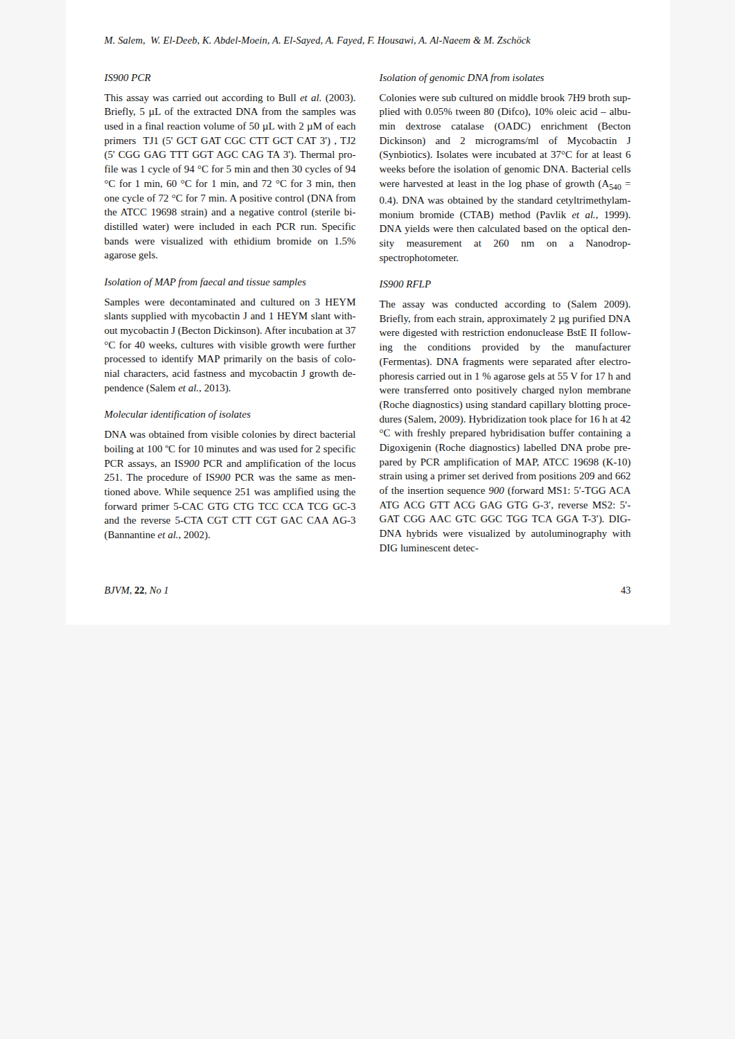M. Salem, W. El-Deeb, K. Abdel-Moein, A. El-Sayed, A. Fayed, F. Housawi, A. Al-Naeem & M. Zschöck
IS900 PCR
This assay was carried out according to Bull et al. (2003). Briefly, 5 µL of the extracted DNA from the samples was used in a final reaction volume of 50 µL with 2 µM of each primers TJ1 (5' GCT GAT CGC CTT GCT CAT 3') , TJ2 (5' CGG GAG TTT GGT AGC CAG TA 3'). Thermal profile was 1 cycle of 94 °C for 5 min and then 30 cycles of 94 °C for 1 min, 60 °C for 1 min, and 72 °C for 3 min, then one cycle of 72 °C for 7 min. A positive control (DNA from the ATCC 19698 strain) and a negative control (sterile bi-distilled water) were included in each PCR run. Specific bands were visualized with ethidium bromide on 1.5% agarose gels.
Isolation of MAP from faecal and tissue samples
Samples were decontaminated and cultured on 3 HEYM slants supplied with mycobactin J and 1 HEYM slant without mycobactin J (Becton Dickinson). After incubation at 37 °C for 40 weeks, cultures with visible growth were further processed to identify MAP primarily on the basis of colonial characters, acid fastness and mycobactin J growth dependence (Salem et al., 2013).
Molecular identification of isolates
DNA was obtained from visible colonies by direct bacterial boiling at 100 ºC for 10 minutes and was used for 2 specific PCR assays, an IS900 PCR and amplification of the locus 251. The procedure of IS900 PCR was the same as mentioned above. While sequence 251 was amplified using the forward primer 5-CAC GTG CTG TCC CCA TCG GC-3 and the reverse 5-CTA CGT CTT CGT GAC CAA AG-3 (Bannantine et al., 2002).
Isolation of genomic DNA from isolates
Colonies were sub cultured on middle brook 7H9 broth supplied with 0.05% tween 80 (Difco), 10% oleic acid – albumin dextrose catalase (OADC) enrichment (Becton Dickinson) and 2 micrograms/ml of Mycobactin J (Synbiotics). Isolates were incubated at 37°C for at least 6 weeks before the isolation of genomic DNA. Bacterial cells were harvested at least in the log phase of growth (A540 = 0.4). DNA was obtained by the standard cetyltrimethylammonium bromide (CTAB) method (Pavlik et al., 1999). DNA yields were then calculated based on the optical density measurement at 260 nm on a Nanodrop-spectrophotometer.
IS900 RFLP
The assay was conducted according to (Salem 2009). Briefly, from each strain, approximately 2 µg purified DNA were digested with restriction endonuclease BstE II following the conditions provided by the manufacturer (Fermentas). DNA fragments were separated after electrophoresis carried out in 1 % agarose gels at 55 V for 17 h and were transferred onto positively charged nylon membrane (Roche diagnostics) using standard capillary blotting procedures (Salem, 2009). Hybridization took place for 16 h at 42 °C with freshly prepared hybridisation buffer containing a Digoxigenin (Roche diagnostics) labelled DNA probe prepared by PCR amplification of MAP, ATCC 19698 (K-10) strain using a primer set derived from positions 209 and 662 of the insertion sequence 900 (forward MS1: 5′-TGG ACA ATG ACG GTT ACG GAG GTG G-3′, reverse MS2: 5′-GAT CGG AAC GTC GGC TGG TCA GGA T-3′). DIG-DNA hybrids were visualized by autoluminography with DIG luminescent detec-
BJVM, 22, No 1 43